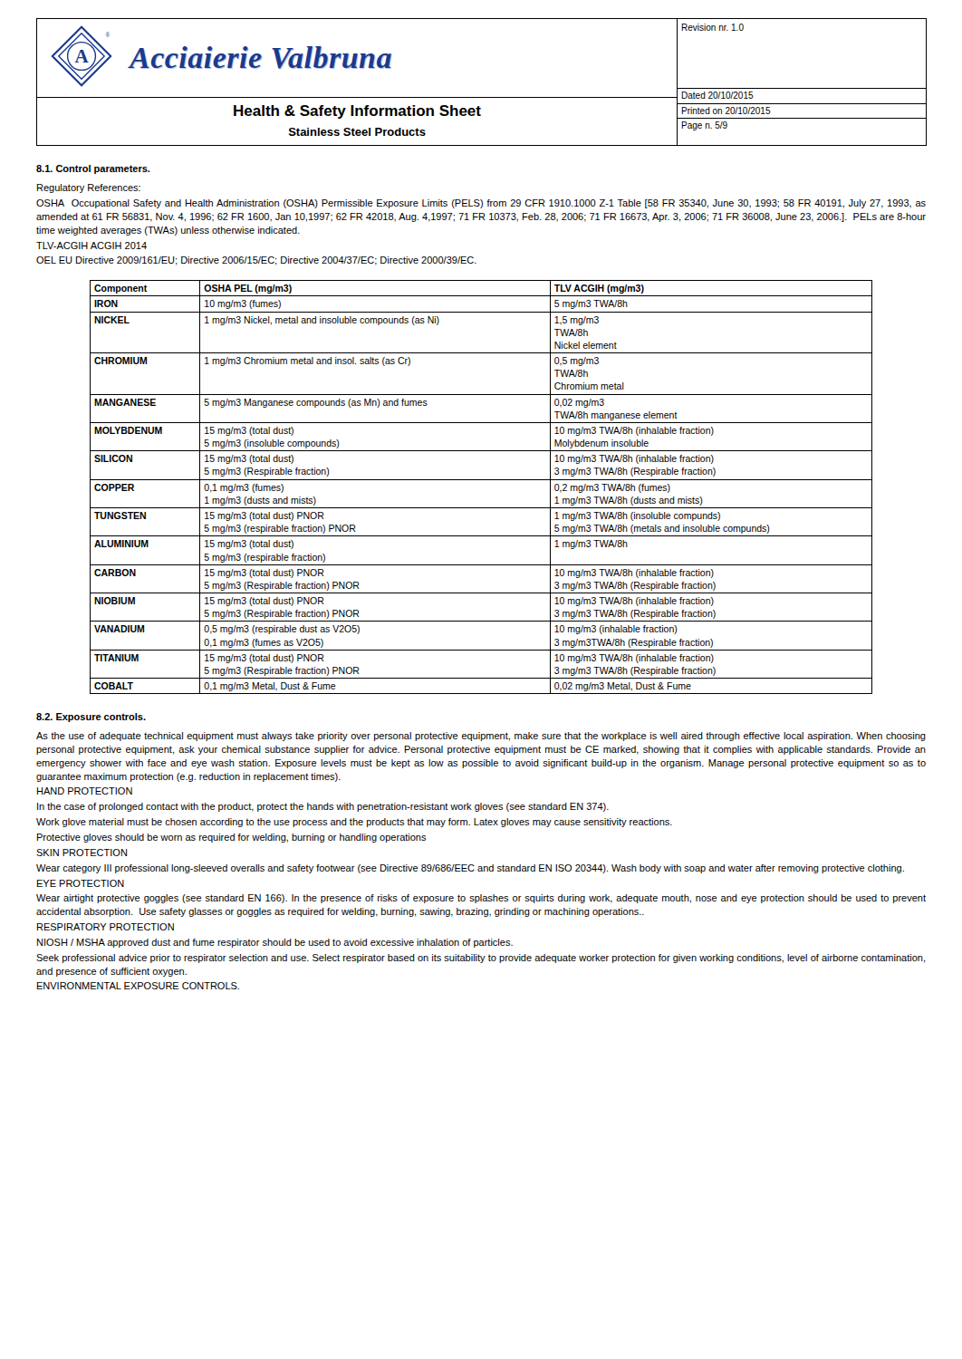A ®
Acciaierie Valbruna
Health & Safety Information Sheet
Stainless Steel Products
Revision nr. 1.0
Dated 20/10/2015
Printed on 20/10/2015
Page n. 5/9
8.1. Control parameters.
Regulatory References:
OSHA Occupational Safety and Health Administration (OSHA) Permissible Exposure Limits (PELS) from 29 CFR 1910.1000 Z-1 Table [58 FR 35340, June 30, 1993; 58 FR 40191, July 27, 1993, as amended at 61 FR 56831, Nov. 4, 1996; 62 FR 1600, Jan 10,1997; 62 FR 42018, Aug. 4,1997; 71 FR 10373, Feb. 28, 2006; 71 FR 16673, Apr. 3, 2006; 71 FR 36008, June 23, 2006.]. PELs are 8-hour time weighted averages (TWAs) unless otherwise indicated.
TLV-ACGIH ACGIH 2014
OEL EU Directive 2009/161/EU; Directive 2006/15/EC; Directive 2004/37/EC; Directive 2000/39/EC.
| Component | OSHA PEL (mg/m3) | TLV ACGIH (mg/m3) |
| --- | --- | --- |
| IRON | 10 mg/m3 (fumes) | 5 mg/m3 TWA/8h |
| NICKEL | 1 mg/m3 Nickel, metal and insoluble compounds (as Ni) | 1,5 mg/m3 TWA/8h Nickel element |
| CHROMIUM | 1 mg/m3 Chromium metal and insol. salts (as Cr) | 0,5 mg/m3 TWA/8h Chromium metal |
| MANGANESE | 5 mg/m3 Manganese compounds (as Mn) and fumes | 0,02 mg/m3 TWA/8h manganese element |
| MOLYBDENUM | 15 mg/m3 (total dust) 5 mg/m3 (insoluble compounds) | 10 mg/m3 TWA/8h (inhalable fraction) Molybdenum insoluble |
| SILICON | 15 mg/m3 (total dust) 5 mg/m3 (Respirable fraction) | 10 mg/m3 TWA/8h (inhalable fraction) 3 mg/m3 TWA/8h (Respirable fraction) |
| COPPER | 0,1 mg/m3 (fumes) 1 mg/m3 (dusts and mists) | 0,2 mg/m3 TWA/8h (fumes) 1 mg/m3 TWA/8h (dusts and mists) |
| TUNGSTEN | 15 mg/m3 (total dust) PNOR 5 mg/m3 (respirable fraction) PNOR | 1 mg/m3 TWA/8h (insoluble compunds) 5 mg/m3 TWA/8h (metals and insoluble compunds) |
| ALUMINIUM | 15 mg/m3 (total dust) 5 mg/m3 (respirable fraction) | 1 mg/m3 TWA/8h |
| CARBON | 15 mg/m3 (total dust) PNOR 5 mg/m3 (Respirable fraction) PNOR | 10 mg/m3 TWA/8h (inhalable fraction) 3 mg/m3 TWA/8h (Respirable fraction) |
| NIOBIUM | 15 mg/m3 (total dust) PNOR 5 mg/m3 (Respirable fraction) PNOR | 10 mg/m3 TWA/8h (inhalable fraction) 3 mg/m3 TWA/8h (Respirable fraction) |
| VANADIUM | 0,5 mg/m3 (respirable dust as V2O5) 0,1 mg/m3 (fumes as V2O5) | 10 mg/m3 (inhalable fraction) 3 mg/m3TWA/8h (Respirable fraction) |
| TITANIUM | 15 mg/m3 (total dust) PNOR 5 mg/m3 (Respirable fraction) PNOR | 10 mg/m3 TWA/8h (inhalable fraction) 3 mg/m3 TWA/8h (Respirable fraction) |
| COBALT | 0,1 mg/m3 Metal, Dust & Fume | 0,02 mg/m3 Metal, Dust & Fume |
8.2. Exposure controls.
As the use of adequate technical equipment must always take priority over personal protective equipment, make sure that the workplace is well aired through effective local aspiration. When choosing personal protective equipment, ask your chemical substance supplier for advice. Personal protective equipment must be CE marked, showing that it complies with applicable standards. Provide an emergency shower with face and eye wash station. Exposure levels must be kept as low as possible to avoid significant build-up in the organism. Manage personal protective equipment so as to guarantee maximum protection (e.g. reduction in replacement times).
HAND PROTECTION
In the case of prolonged contact with the product, protect the hands with penetration-resistant work gloves (see standard EN 374).
Work glove material must be chosen according to the use process and the products that may form. Latex gloves may cause sensitivity reactions.
Protective gloves should be worn as required for welding, burning or handling operations
SKIN PROTECTION
Wear category III professional long-sleeved overalls and safety footwear (see Directive 89/686/EEC and standard EN ISO 20344). Wash body with soap and water after removing protective clothing.
EYE PROTECTION
Wear airtight protective goggles (see standard EN 166). In the presence of risks of exposure to splashes or squirts during work, adequate mouth, nose and eye protection should be used to prevent accidental absorption. Use safety glasses or goggles as required for welding, burning, sawing, brazing, grinding or machining operations..
RESPIRATORY PROTECTION
NIOSH / MSHA approved dust and fume respirator should be used to avoid excessive inhalation of particles.
Seek professional advice prior to respirator selection and use. Select respirator based on its suitability to provide adequate worker protection for given working conditions, level of airborne contamination, and presence of sufficient oxygen.
ENVIRONMENTAL EXPOSURE CONTROLS.